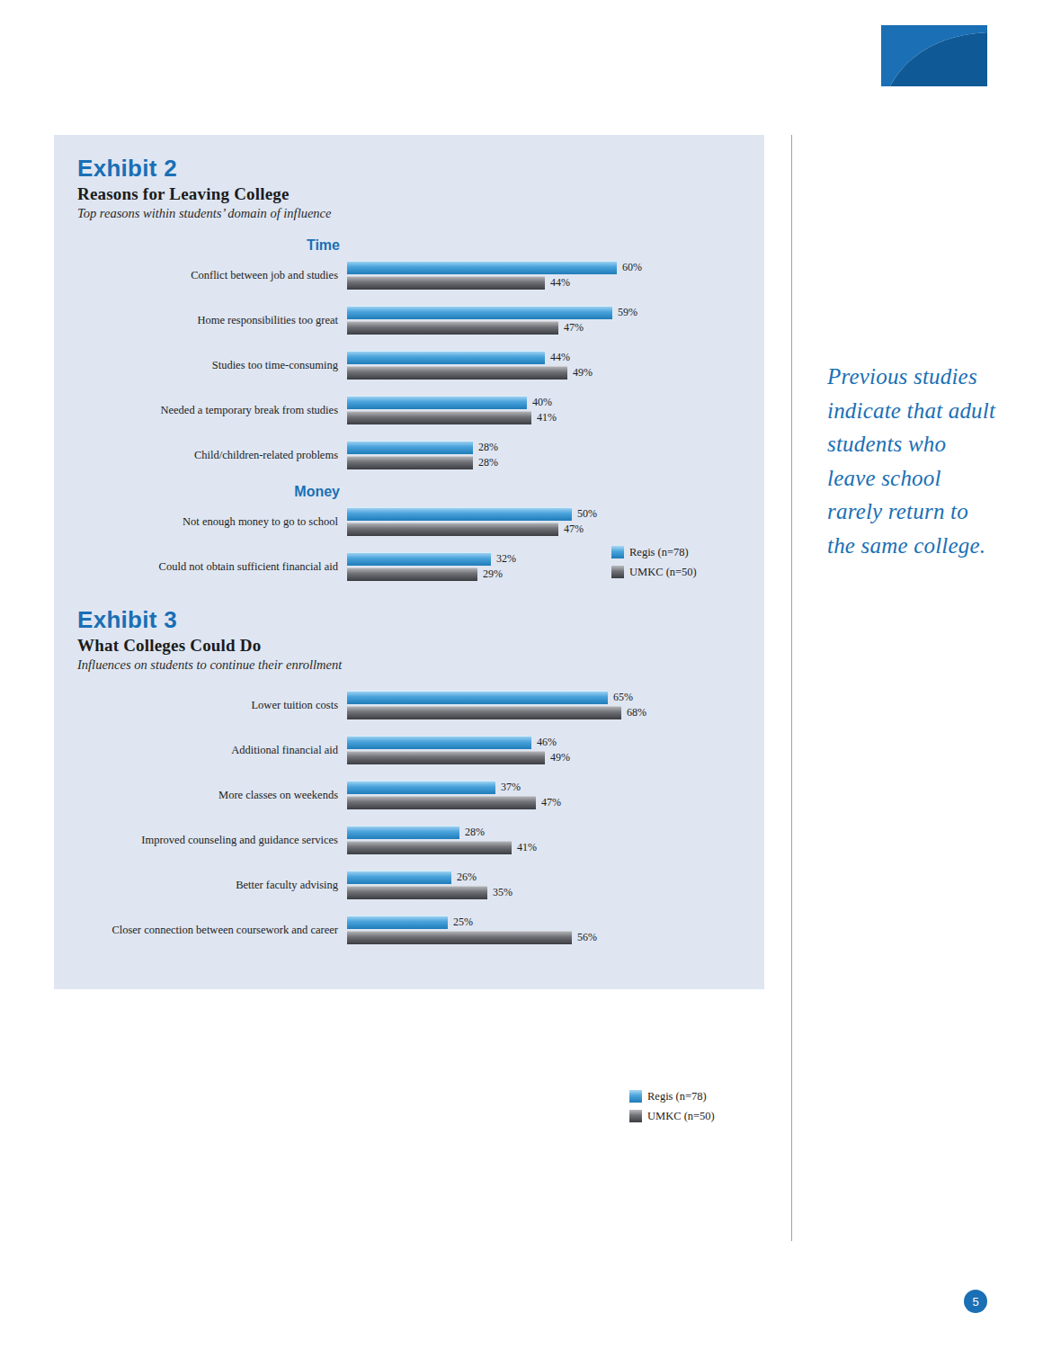Previous studies indicate that adult students who leave school rarely return to the same college.
Exhibit 2
Reasons for Leaving College
Top reasons within students’ domain of influence
Time
Conflict between job and studies
60%
44%
Home responsibilities too great
59%
47%
Studies too time-consuming
44%
49%
Needed a temporary break from studies
40%
41%
Child/children-related problems
28%
28%
Money
Not enough money to go to school
50%
47%
Could not obtain sufficient financial aid
32%
29%
Exhibit 3
What Colleges Could Do
Influences on students to continue their enrollment
Lower tuition costs
65%
68%
Additional financial aid
46%
49%
More classes on weekends
37%
47%
Improved counseling and guidance services
28%
41%
Better faculty advising
26%
35%
Closer connection between coursework and career
25%
56%
Regis (n=78)
UMKC (n=50)
Regis (n=78)
UMKC (n=50)
5